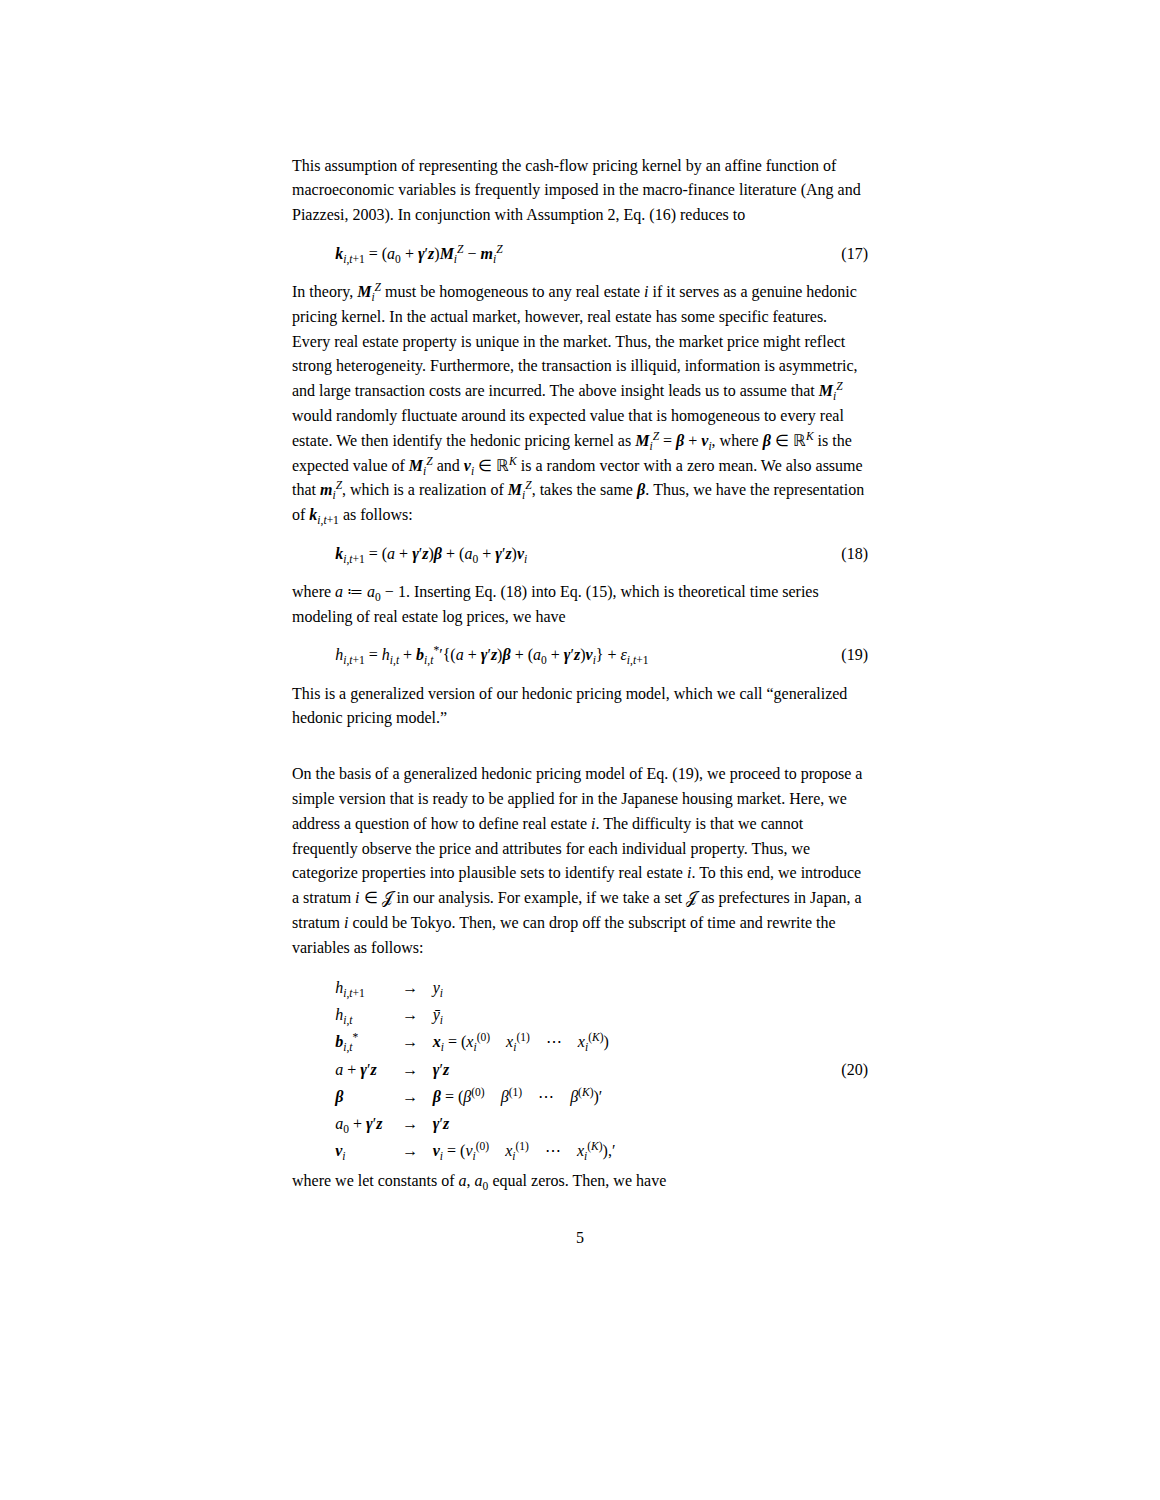This assumption of representing the cash-flow pricing kernel by an affine function of macroeconomic variables is frequently imposed in the macro-finance literature (Ang and Piazzesi, 2003). In conjunction with Assumption 2, Eq. (16) reduces to
ki,t+1 = (a0 + γ′z)MiZ − miZ (17)
In theory, MiZ must be homogeneous to any real estate i if it serves as a genuine hedonic pricing kernel. In the actual market, however, real estate has some specific features. Every real estate property is unique in the market. Thus, the market price might reflect strong heterogeneity. Furthermore, the transaction is illiquid, information is asymmetric, and large transaction costs are incurred. The above insight leads us to assume that MiZ would randomly fluctuate around its expected value that is homogeneous to every real estate. We then identify the hedonic pricing kernel as MiZ = β + vi, where β ∈ ℝK is the expected value of MiZ and vi ∈ ℝK is a random vector with a zero mean. We also assume that miZ, which is a realization of MiZ, takes the same β. Thus, we have the representation of ki,t+1 as follows:
ki,t+1 = (a + γ′z)β + (a0 + γ′z)vi (18)
where a ≔ a0 − 1. Inserting Eq. (18) into Eq. (15), which is theoretical time series modeling of real estate log prices, we have
hi,t+1 = hi,t + bi,t*′{(a + γ′z)β + (a0 + γ′z)vi} + εi,t+1 (19)
This is a generalized version of our hedonic pricing model, which we call “generalized hedonic pricing model.”
On the basis of a generalized hedonic pricing model of Eq. (19), we proceed to propose a simple version that is ready to be applied for in the Japanese housing market. Here, we address a question of how to define real estate i. The difficulty is that we cannot frequently observe the price and attributes for each individual property. Thus, we categorize properties into plausible sets to identify real estate i. To this end, we introduce a stratum i ∈ 𝒥 in our analysis. For example, if we take a set 𝒥 as prefectures in Japan, a stratum i could be Tokyo. Then, we can drop off the subscript of time and rewrite the variables as follows:
| h i , t +1 | → | y i |
| h i , t | → | ȳ i |
| b i , t * | → | x i = ( x i (0) x i (1) ⋯ x i ( K ) ) |
| a + γ ′ z | → | γ ′ z |
| β | → | β = ( β (0) β (1) ⋯ β ( K ) )′ |
| a 0 + γ ′ z | → | γ ′ z |
| v i | → | v i = ( v i (0) x i (1) ⋯ x i ( K ) ),′ |
(20)
where we let constants of a, a0 equal zeros. Then, we have
5